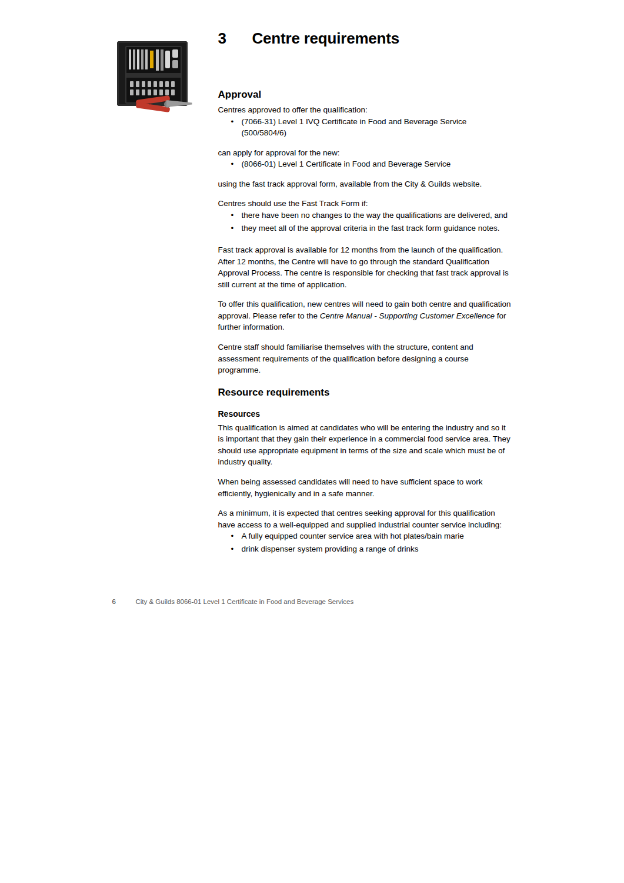3 Centre requirements
Approval
Centres approved to offer the qualification:
(7066-31) Level 1 IVQ Certificate in Food and Beverage Service (500/5804/6)
can apply for approval for the new:
(8066-01) Level 1 Certificate in Food and Beverage Service
using the fast track approval form, available from the City & Guilds website.
Centres should use the Fast Track Form if:
there have been no changes to the way the qualifications are delivered, and
they meet all of the approval criteria in the fast track form guidance notes.
Fast track approval is available for 12 months from the launch of the qualification. After 12 months, the Centre will have to go through the standard Qualification Approval Process. The centre is responsible for checking that fast track approval is still current at the time of application.
To offer this qualification, new centres will need to gain both centre and qualification approval. Please refer to the Centre Manual - Supporting Customer Excellence for further information.
Centre staff should familiarise themselves with the structure, content and assessment requirements of the qualification before designing a course programme.
Resource requirements
Resources
This qualification is aimed at candidates who will be entering the industry and so it is important that they gain their experience in a commercial food service area. They should use appropriate equipment in terms of the size and scale which must be of industry quality.
When being assessed candidates will need to have sufficient space to work efficiently, hygienically and in a safe manner.
As a minimum, it is expected that centres seeking approval for this qualification have access to a well-equipped and supplied industrial counter service including:
A fully equipped counter service area with hot plates/bain marie
drink dispenser system providing a range of drinks
6
City & Guilds 8066-01 Level 1 Certificate in Food and Beverage Services